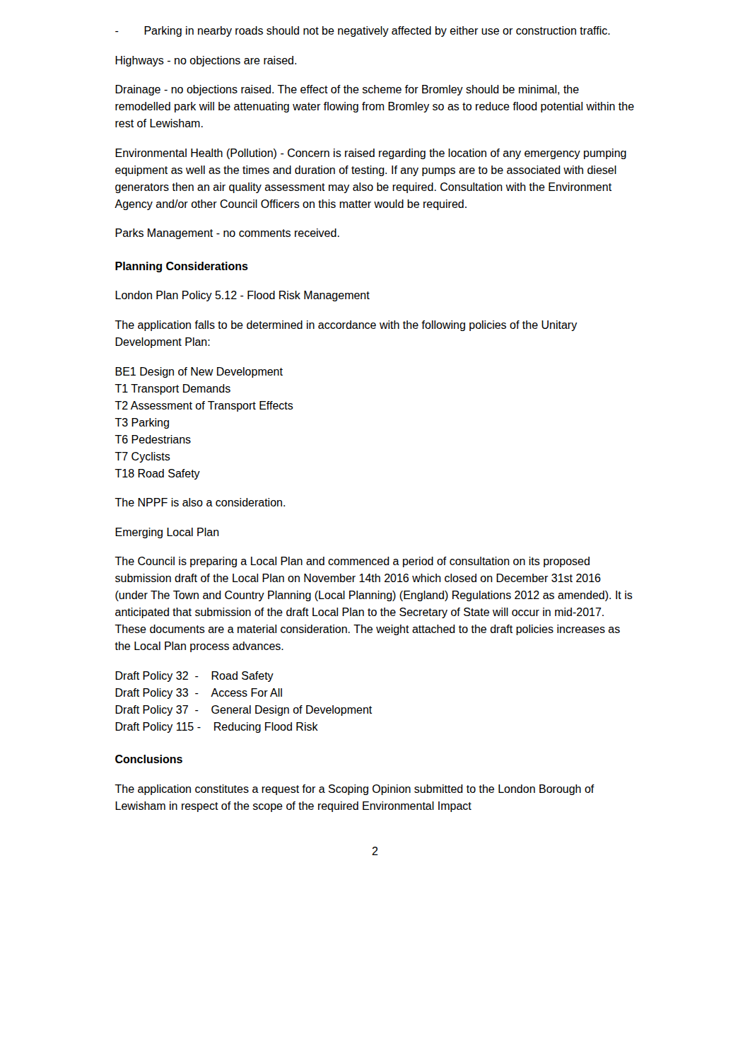- Parking in nearby roads should not be negatively affected by either use or construction traffic.
Highways - no objections are raised.
Drainage - no objections raised. The effect of the scheme for Bromley should be minimal, the remodelled park will be attenuating water flowing from Bromley so as to reduce flood potential within the rest of Lewisham.
Environmental Health (Pollution) - Concern is raised regarding the location of any emergency pumping equipment as well as the times and duration of testing. If any pumps are to be associated with diesel generators then an air quality assessment may also be required. Consultation with the Environment Agency and/or other Council Officers on this matter would be required.
Parks Management - no comments received.
Planning Considerations
London Plan Policy 5.12 - Flood Risk Management
The application falls to be determined in accordance with the following policies of the Unitary Development Plan:
BE1 Design of New Development
T1 Transport Demands
T2 Assessment of Transport Effects
T3 Parking
T6 Pedestrians
T7 Cyclists
T18 Road Safety
The NPPF is also a consideration.
Emerging Local Plan
The Council is preparing a Local Plan and commenced a period of consultation on its proposed submission draft of the Local Plan on November 14th 2016 which closed on December 31st 2016 (under The Town and Country Planning (Local Planning) (England) Regulations 2012 as amended). It is anticipated that submission of the draft Local Plan to the Secretary of State will occur in mid-2017. These documents are a material consideration. The weight attached to the draft policies increases as the Local Plan process advances.
Draft Policy 32 - Road Safety
Draft Policy 33 - Access For All
Draft Policy 37 - General Design of Development
Draft Policy 115 - Reducing Flood Risk
Conclusions
The application constitutes a request for a Scoping Opinion submitted to the London Borough of Lewisham in respect of the scope of the required Environmental Impact
2